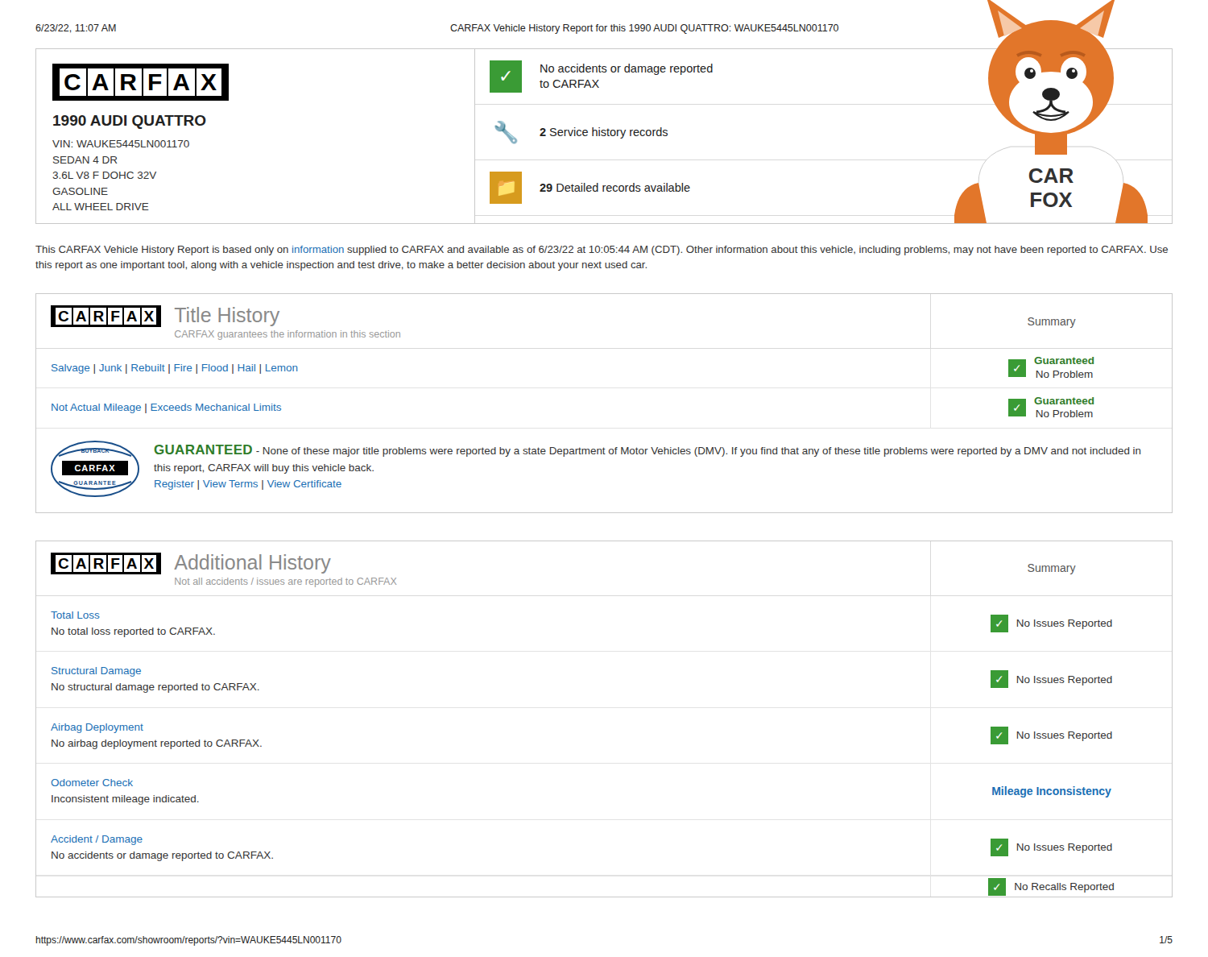6/23/22, 11:07 AM
CARFAX Vehicle History Report for this 1990 AUDI QUATTRO: WAUKE5445LN001170
CARFAX
1990 AUDI QUATTRO
VIN: WAUKE5445LN001170
SEDAN 4 DR
3.6L V8 F DOHC 32V
GASOLINE
ALL WHEEL DRIVE
✓
No accidents or damage reported
to CARFAX
🔧
2 Service history records
📁
29 Detailed records available
CAR FOX
This CARFAX Vehicle History Report is based only on information supplied to CARFAX and available as of 6/23/22 at 10:05:44 AM (CDT). Other information about this vehicle, including problems, may not have been reported to CARFAX. Use this report as one important tool, along with a vehicle inspection and test drive, to make a better decision about your next used car.
CARFAX
Title History
CARFAX guarantees the information in this section
Summary
Salvage | Junk | Rebuilt | Fire | Flood | Hail | Lemon
✓ GuaranteedNo Problem
Not Actual Mileage | Exceeds Mechanical Limits
✓ GuaranteedNo Problem
BUYBACK CARFAX GUARANTEE
GUARANTEED - None of these major title problems were reported by a state Department of Motor Vehicles (DMV). If you find that any of these title problems were reported by a DMV and not included in this report, CARFAX will buy this vehicle back.
Register | View Terms | View Certificate
CARFAX
Additional History
Not all accidents / issues are reported to CARFAX
Summary
Total Loss
No total loss reported to CARFAX.
✓ No Issues Reported
Structural Damage
No structural damage reported to CARFAX.
✓ No Issues Reported
Airbag Deployment
No airbag deployment reported to CARFAX.
✓ No Issues Reported
Odometer Check
Inconsistent mileage indicated.
Mileage Inconsistency
Accident / Damage
No accidents or damage reported to CARFAX.
✓ No Issues Reported
✓ No Recalls Reported
https://www.carfax.com/showroom/reports/?vin=WAUKE5445LN001170
1/5